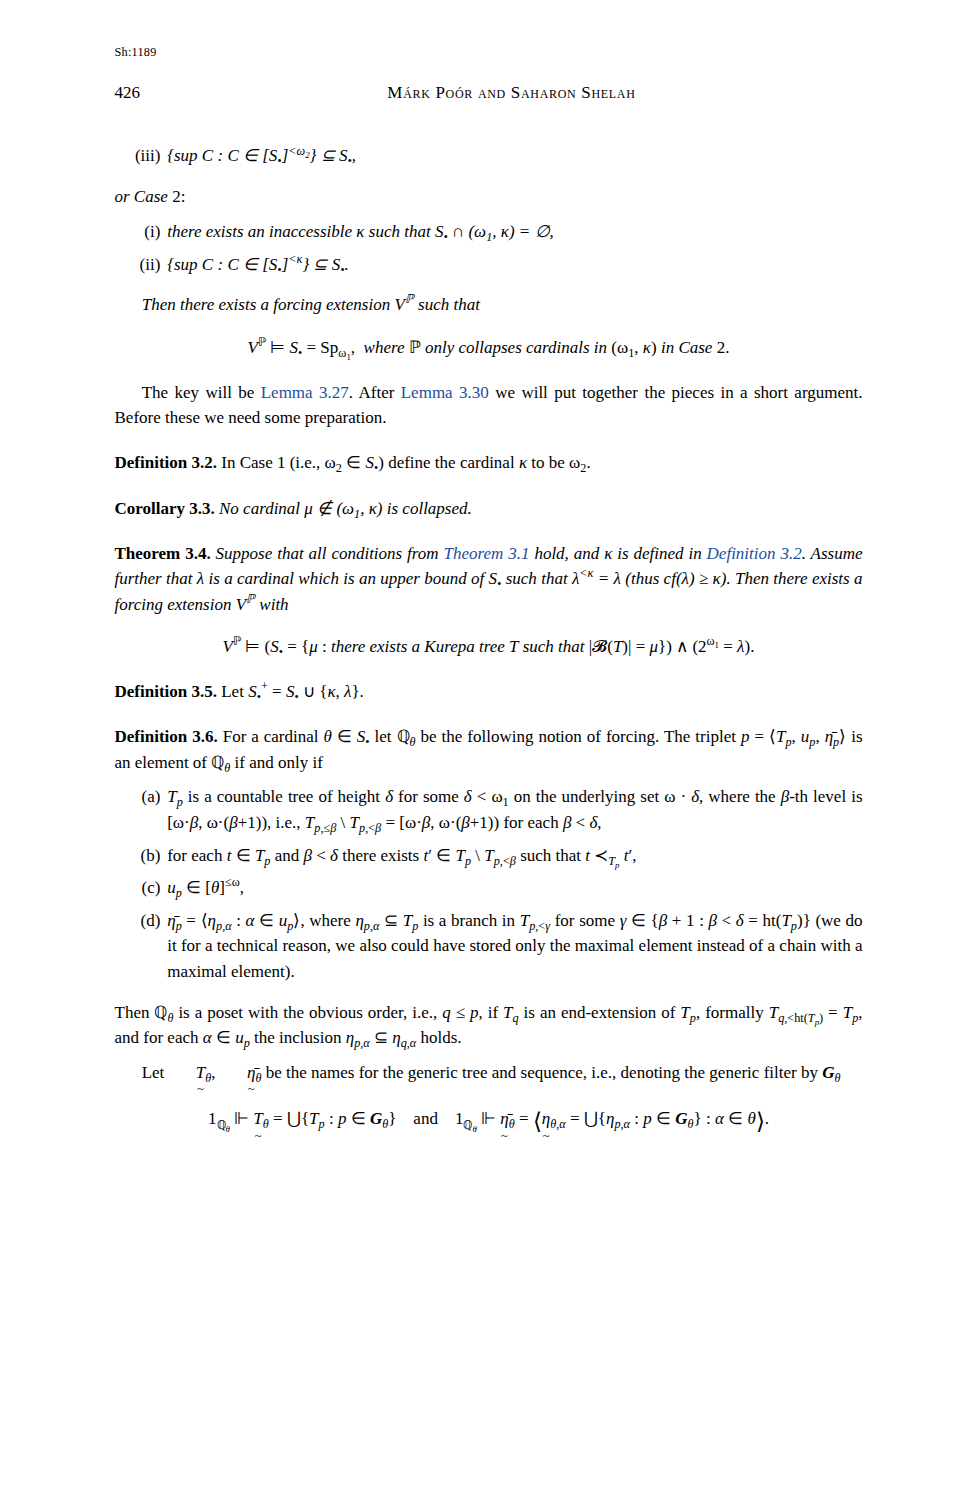Sh:1189
426 Márk Poór and Saharon Shelah
(iii){sup C : C ∈ [S•]<ω2} ⊆ S•,
or Case 2:
(i) there exists an inaccessible κ such that S• ∩ (ω1, κ) = ∅,
(ii){sup C : C ∈ [S•]<κ} ⊆ S•.
Then there exists a forcing extension Vℙ such that
Vℙ ⊨ S• = Spω1, where ℙ only collapses cardinals in (ω1, κ) in Case 2.
The key will be Lemma 3.27. After Lemma 3.30 we will put together the pieces in a short argument. Before these we need some preparation.
Definition 3.2. In Case 1 (i.e., ω2 ∈ S•) define the cardinal κ to be ω2.
Corollary 3.3. No cardinal μ ∉ (ω1, κ) is collapsed.
Theorem 3.4. Suppose that all conditions from Theorem 3.1 hold, and κ is defined in Definition 3.2. Assume further that λ is a cardinal which is an upper bound of S• such that λ<κ = λ (thus cf(λ) ≥ κ). Then there exists a forcing extension Vℙ with
Vℙ ⊨ (S• = {μ : there exists a Kurepa tree T such that |𝓑(T)| = μ}) ∧ (2ω1 = λ).
Definition 3.5. Let S•+ = S• ∪ {κ, λ}.
Definition 3.6. For a cardinal θ ∈ S• let ℚθ be the following notion of forcing. The triplet p = ⟨Tp, up, η̄p⟩ is an element of ℚθ if and only if
(a) Tp is a countable tree of height δ for some δ < ω1 on the underlying set ω · δ, where the β-th level is [ω·β, ω·(β+1)), i.e., Tp,≤β \ Tp,<β = [ω·β, ω·(β+1)) for each β < δ,
(b) for each t ∈ Tp and β < δ there exists t′ ∈ Tp \ Tp,<β such that t ≺Tp t′,
(c) up ∈ [θ]≤ω,
(d) η̄p = ⟨ηp,α : α ∈ up⟩, where ηp,α ⊆ Tp is a branch in Tp,<γ for some γ ∈ {β + 1 : β < δ = ht(Tp)} (we do it for a technical reason, we also could have stored only the maximal element instead of a chain with a maximal element).
Then ℚθ is a poset with the obvious order, i.e., q ≤ p, if Tq is an end-extension of Tp, formally Tq,<ht(Tp) = Tp, and for each α ∈ up the inclusion ηp,α ⊆ ηq,α holds.
Let Tθ, η̄θ be the names for the generic tree and sequence, i.e., denoting the generic filter by Gθ
1ℚθ ⊩ Tθ = ⋃{Tp : p ∈ Gθ} and 1ℚθ ⊩ η̄θ = ⟨ηθ,α = ⋃{ηp,α : p ∈ Gθ} : α ∈ θ⟩.